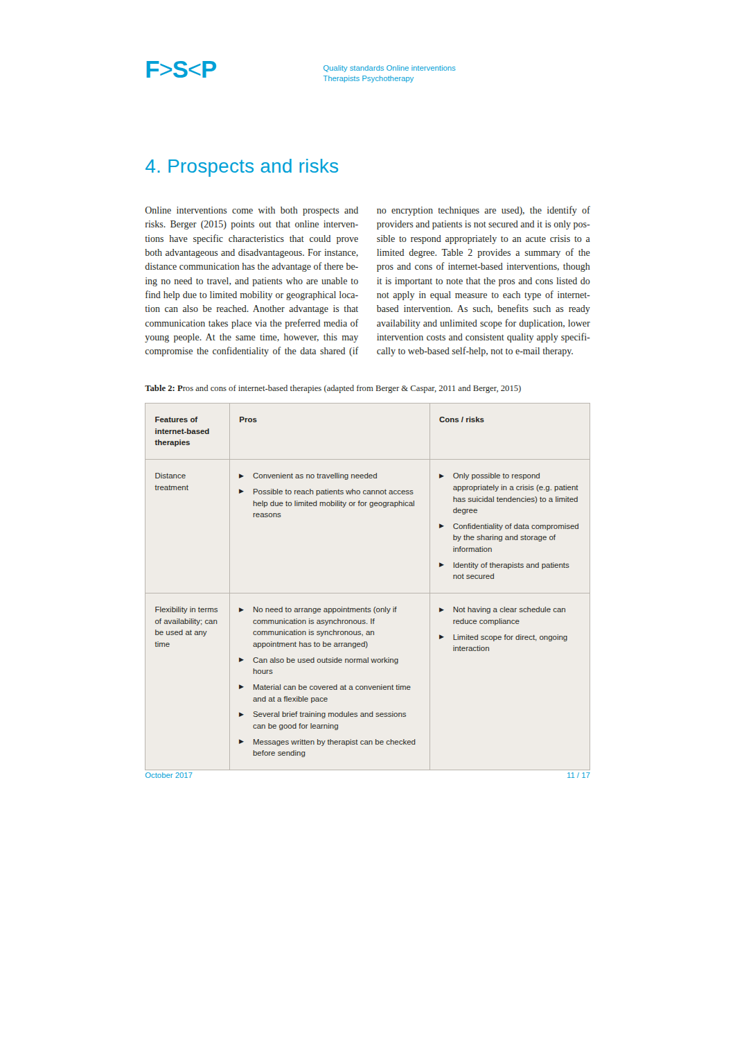F>S<P
Quality standards Online interventions
Therapists Psychotherapy
4. Prospects and risks
Online interventions come with both prospects and risks. Berger (2015) points out that online interventions have specific characteristics that could prove both advantageous and disadvantageous. For instance, distance communication has the advantage of there being no need to travel, and patients who are unable to find help due to limited mobility or geographical location can also be reached. Another advantage is that communication takes place via the preferred media of young people. At the same time, however, this may compromise the confidentiality of the data shared (if no encryption techniques are used), the identify of providers and patients is not secured and it is only possible to respond appropriately to an acute crisis to a limited degree. Table 2 provides a summary of the pros and cons of internet-based interventions, though it is important to note that the pros and cons listed do not apply in equal measure to each type of internet-based intervention. As such, benefits such as ready availability and unlimited scope for duplication, lower intervention costs and consistent quality apply specifically to web-based self-help, not to e-mail therapy.
Table 2: Pros and cons of internet-based therapies (adapted from Berger & Caspar, 2011 and Berger, 2015)
| Features of internet-based therapies | Pros | Cons / risks |
| --- | --- | --- |
| Distance treatment | Convenient as no travelling needed Possible to reach patients who cannot access help due to limited mobility or for geographical reasons | Only possible to respond appropriately in a crisis (e.g. patient has suicidal tendencies) to a limited degree Confidentiality of data compromised by the sharing and storage of information Identity of therapists and patients not secured |
| Flexibility in terms of availability; can be used at any time | No need to arrange appointments (only if communication is asynchronous. If communication is synchronous, an appointment has to be arranged) Can also be used outside normal working hours Material can be covered at a convenient time and at a flexible pace Several brief training modules and sessions can be good for learning Messages written by therapist can be checked before sending | Not having a clear schedule can reduce compliance Limited scope for direct, ongoing interaction |
October 2017 11 / 17